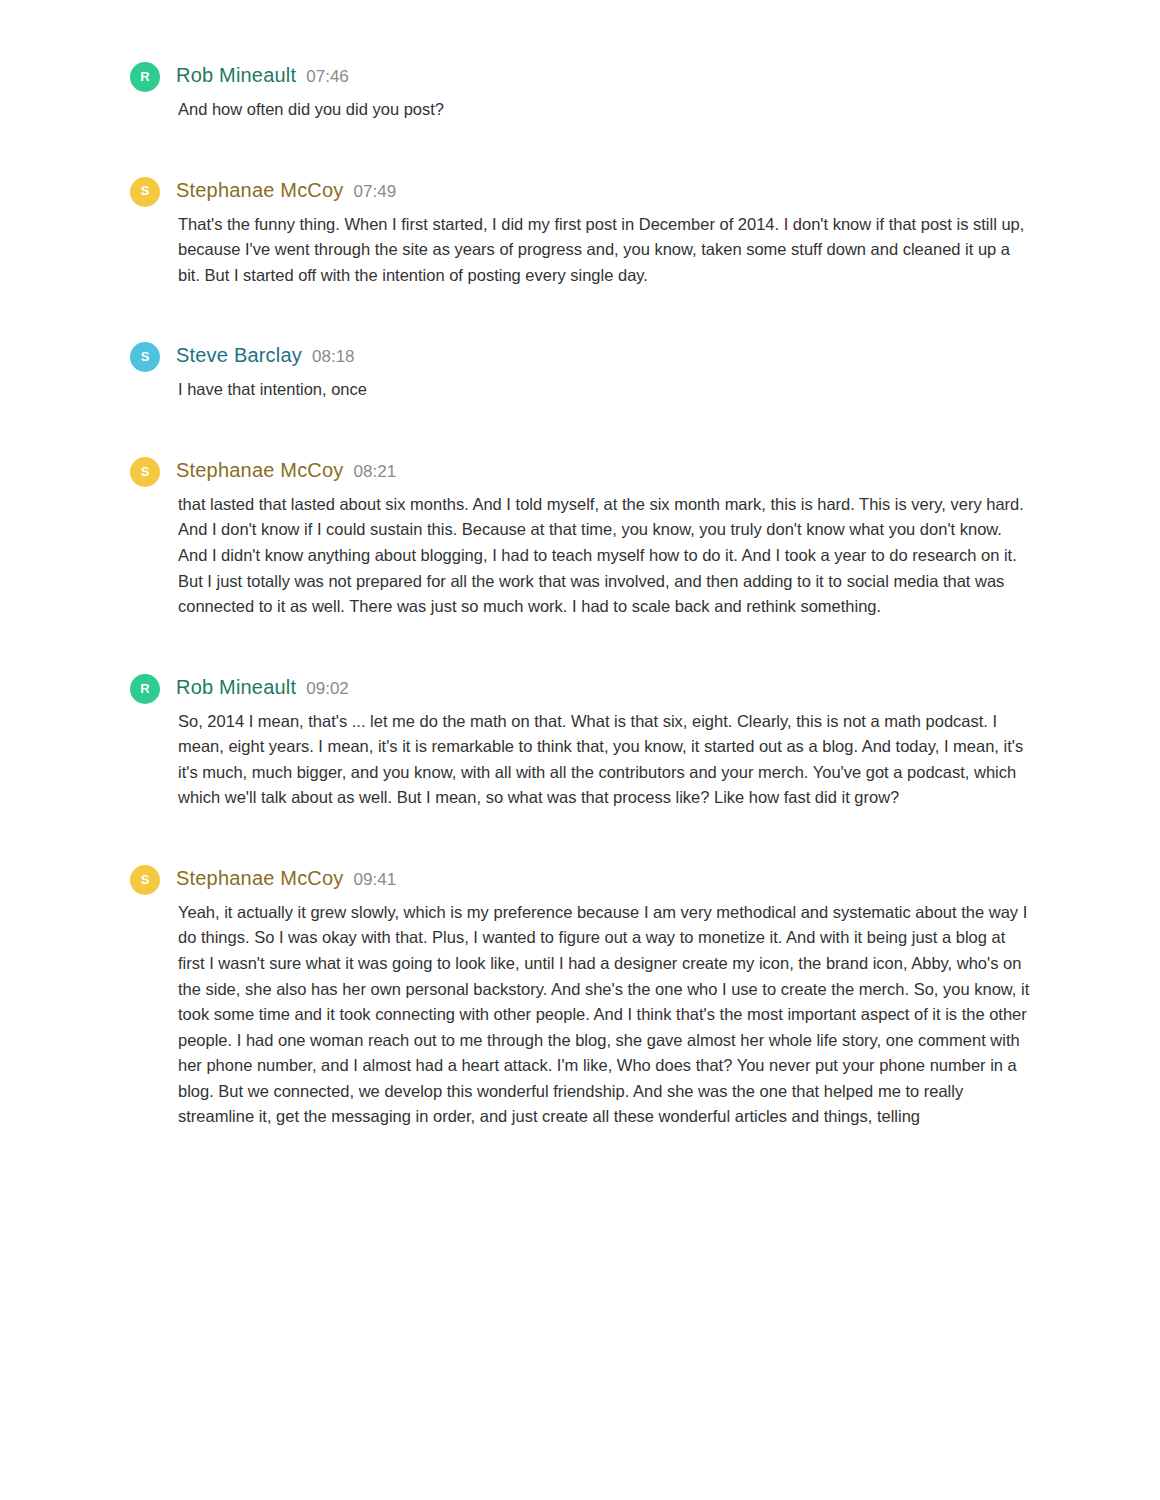R
Rob Mineault 07:46
And how often did you did you post?
S
Stephanae McCoy 07:49
That's the funny thing. When I first started, I did my first post in December of 2014. I don't know if that post is still up, because I've went through the site as years of progress and, you know, taken some stuff down and cleaned it up a bit. But I started off with the intention of posting every single day.
S
Steve Barclay 08:18
I have that intention, once
S
Stephanae McCoy 08:21
that lasted that lasted about six months. And I told myself, at the six month mark, this is hard. This is very, very hard. And I don't know if I could sustain this. Because at that time, you know, you truly don't know what you don't know. And I didn't know anything about blogging, I had to teach myself how to do it. And I took a year to do research on it. But I just totally was not prepared for all the work that was involved, and then adding to it to social media that was connected to it as well. There was just so much work. I had to scale back and rethink something.
R
Rob Mineault 09:02
So, 2014 I mean, that's ... let me do the math on that. What is that six, eight. Clearly, this is not a math podcast. I mean, eight years. I mean, it's it is remarkable to think that, you know, it started out as a blog. And today, I mean, it's it's much, much bigger, and you know, with all with all the contributors and your merch. You've got a podcast, which which we'll talk about as well. But I mean, so what was that process like? Like how fast did it grow?
S
Stephanae McCoy 09:41
Yeah, it actually it grew slowly, which is my preference because I am very methodical and systematic about the way I do things. So I was okay with that. Plus, I wanted to figure out a way to monetize it. And with it being just a blog at first I wasn't sure what it was going to look like, until I had a designer create my icon, the brand icon, Abby, who's on the side, she also has her own personal backstory. And she's the one who I use to create the merch. So, you know, it took some time and it took connecting with other people. And I think that's the most important aspect of it is the other people. I had one woman reach out to me through the blog, she gave almost her whole life story, one comment with her phone number, and I almost had a heart attack. I'm like, Who does that? You never put your phone number in a blog. But we connected, we develop this wonderful friendship. And she was the one that helped me to really streamline it, get the messaging in order, and just create all these wonderful articles and things, telling